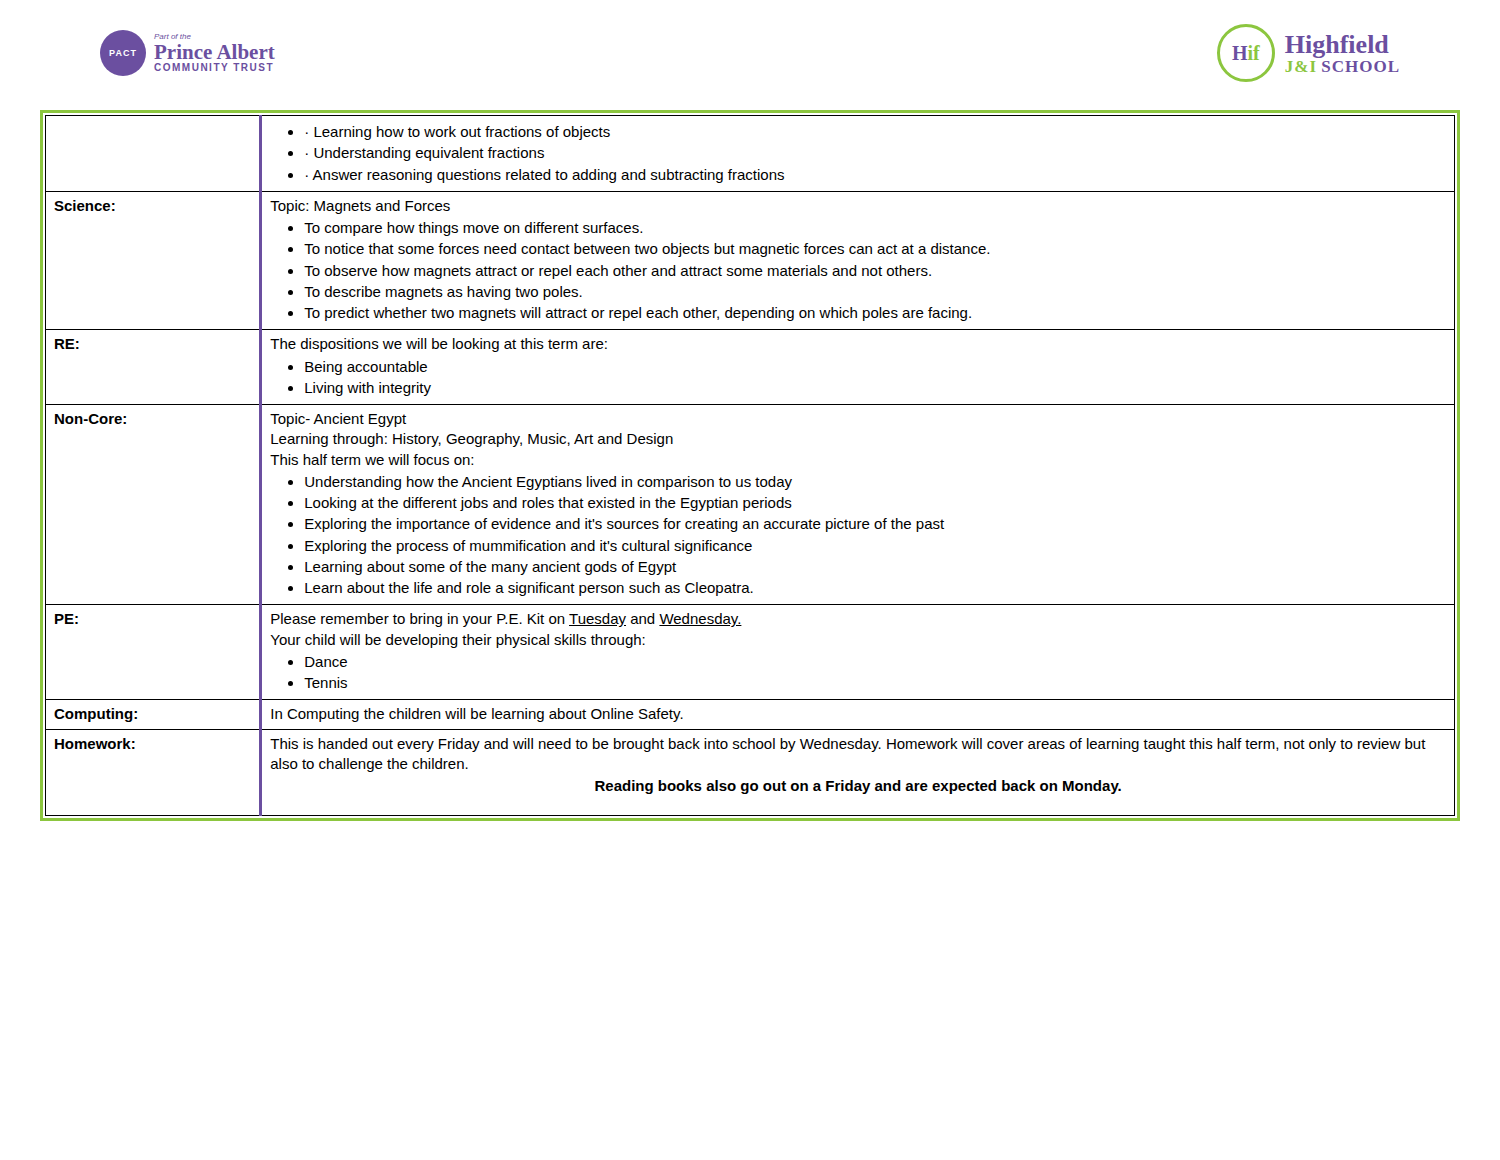PACT
Part of the
Prince Albert
COMMUNITY TRUST
Hif
Highfield
J&I SCHOOL
| | · Learning how to work out fractions of objects · Understanding equivalent fractions · Answer reasoning questions related to adding and subtracting fractions |
| Science: | Topic: Magnets and Forces To compare how things move on different surfaces. To notice that some forces need contact between two objects but magnetic forces can act at a distance. To observe how magnets attract or repel each other and attract some materials and not others. To describe magnets as having two poles. To predict whether two magnets will attract or repel each other, depending on which poles are facing. |
| RE: | The dispositions we will be looking at this term are: Being accountable Living with integrity |
| Non-Core: | Topic- Ancient Egypt Learning through: History, Geography, Music, Art and Design This half term we will focus on: Understanding how the Ancient Egyptians lived in comparison to us today Looking at the different jobs and roles that existed in the Egyptian periods Exploring the importance of evidence and it's sources for creating an accurate picture of the past Exploring the process of mummification and it's cultural significance Learning about some of the many ancient gods of Egypt Learn about the life and role a significant person such as Cleopatra. |
| PE: | Please remember to bring in your P.E. Kit on Tuesday and Wednesday. Your child will be developing their physical skills through: Dance Tennis |
| Computing: | In Computing the children will be learning about Online Safety. |
| Homework: | This is handed out every Friday and will need to be brought back into school by Wednesday. Homework will cover areas of learning taught this half term, not only to review but also to challenge the children. Reading books also go out on a Friday and are expected back on Monday. |